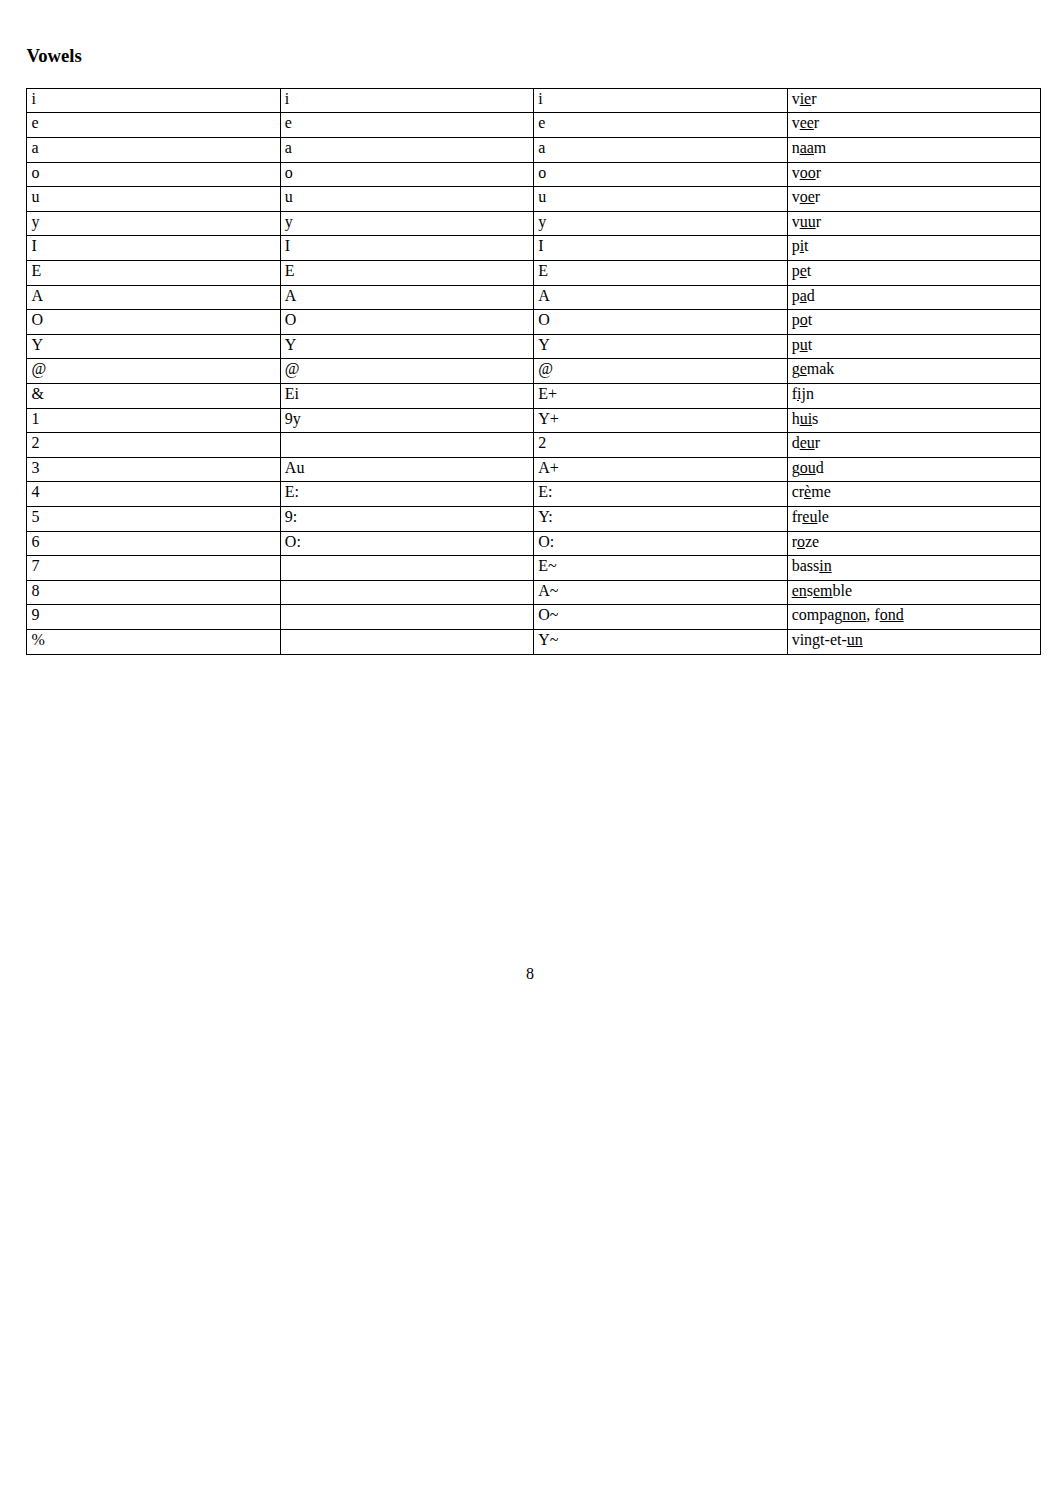Vowels
| i | i | i | v ie r |
| e | e | e | v ee r |
| a | a | a | n aa m |
| o | o | o | v oo r |
| u | u | u | v oe r |
| y | y | y | v uu r |
| I | I | I | p i t |
| E | E | E | p e t |
| A | A | A | p a d |
| O | O | O | p o t |
| Y | Y | Y | p u t |
| @ | @ | @ | g e mak |
| & | Ei | E+ | f ij n |
| 1 | 9y | Y+ | h ui s |
| 2 | | 2 | d eu r |
| 3 | Au | A+ | g ou d |
| 4 | E: | E: | cr è me |
| 5 | 9: | Y: | fr eu le |
| 6 | O: | O: | r o ze |
| 7 | | E~ | bass in |
| 8 | | A~ | en s em ble |
| 9 | | O~ | compag non , f ond |
| % | | Y~ | vingt-et- un |
8